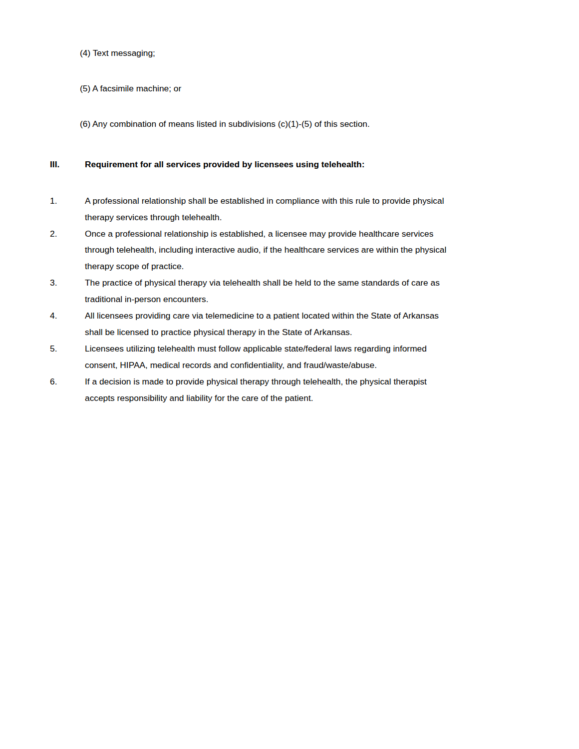(4) Text messaging;
(5) A facsimile machine; or
(6) Any combination of means listed in subdivisions (c)(1)-(5) of this section.
III. Requirement for all services provided by licensees using telehealth:
1. A professional relationship shall be established in compliance with this rule to provide physical therapy services through telehealth.
2. Once a professional relationship is established, a licensee may provide healthcare services through telehealth, including interactive audio, if the healthcare services are within the physical therapy scope of practice.
3. The practice of physical therapy via telehealth shall be held to the same standards of care as traditional in-person encounters.
4. All licensees providing care via telemedicine to a patient located within the State of Arkansas shall be licensed to practice physical therapy in the State of Arkansas.
5. Licensees utilizing telehealth must follow applicable state/federal laws regarding informed consent, HIPAA, medical records and confidentiality, and fraud/waste/abuse.
6. If a decision is made to provide physical therapy through telehealth, the physical therapist accepts responsibility and liability for the care of the patient.